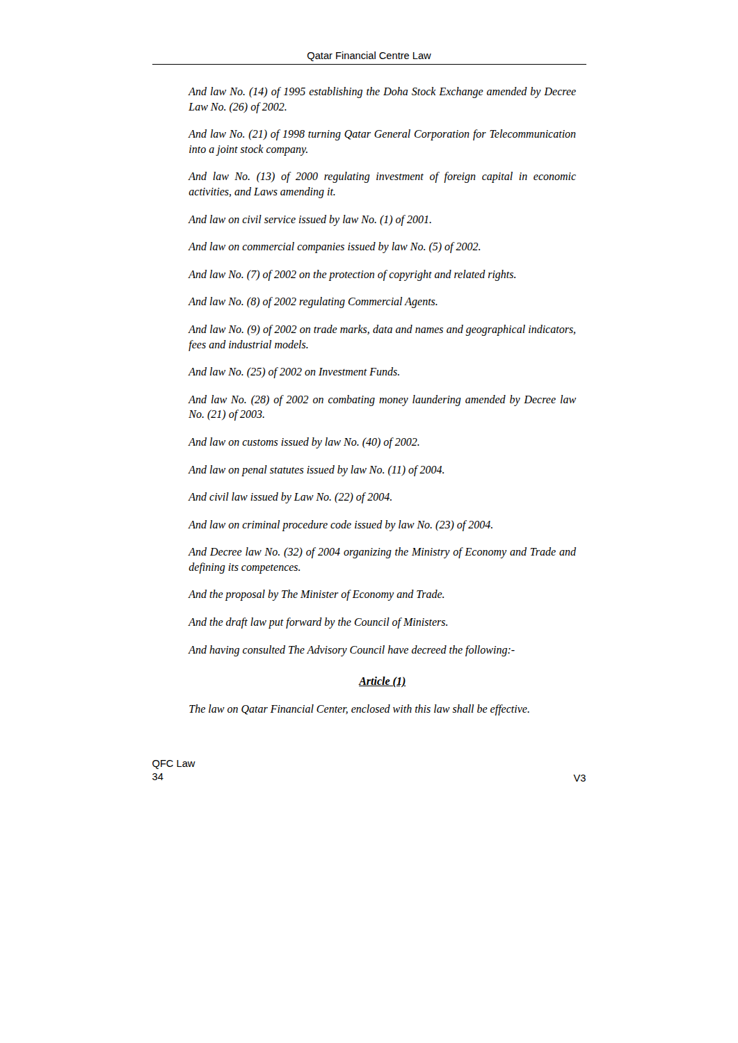Qatar Financial Centre Law
And law No. (14) of 1995 establishing the Doha Stock Exchange amended by Decree Law No. (26) of 2002.
And law No. (21) of 1998 turning Qatar General Corporation for Telecommunication into a joint stock company.
And law No. (13) of 2000 regulating investment of foreign capital in economic activities, and Laws amending it.
And law on civil service issued by law No. (1) of 2001.
And law on commercial companies issued by law No. (5) of 2002.
And law No. (7) of 2002 on the protection of copyright and related rights.
And law No. (8) of 2002 regulating Commercial Agents.
And law No. (9) of 2002 on trade marks, data and names and geographical indicators, fees and industrial models.
And law No. (25) of 2002 on Investment Funds.
And law No. (28) of 2002 on combating money laundering amended by Decree law No. (21) of 2003.
And law on customs issued by law No. (40) of 2002.
And law on penal statutes issued by law No. (11) of 2004.
And civil law issued by Law No. (22) of 2004.
And law on criminal procedure code issued by law No. (23) of 2004.
And Decree law No. (32) of 2004 organizing the Ministry of Economy and Trade and defining its competences.
And the proposal by The Minister of Economy and Trade.
And the draft law put forward by the Council of Ministers.
And having consulted The Advisory Council have decreed the following:-
Article (1)
The law on Qatar Financial Center, enclosed with this law shall be effective.
QFC Law
34
V3